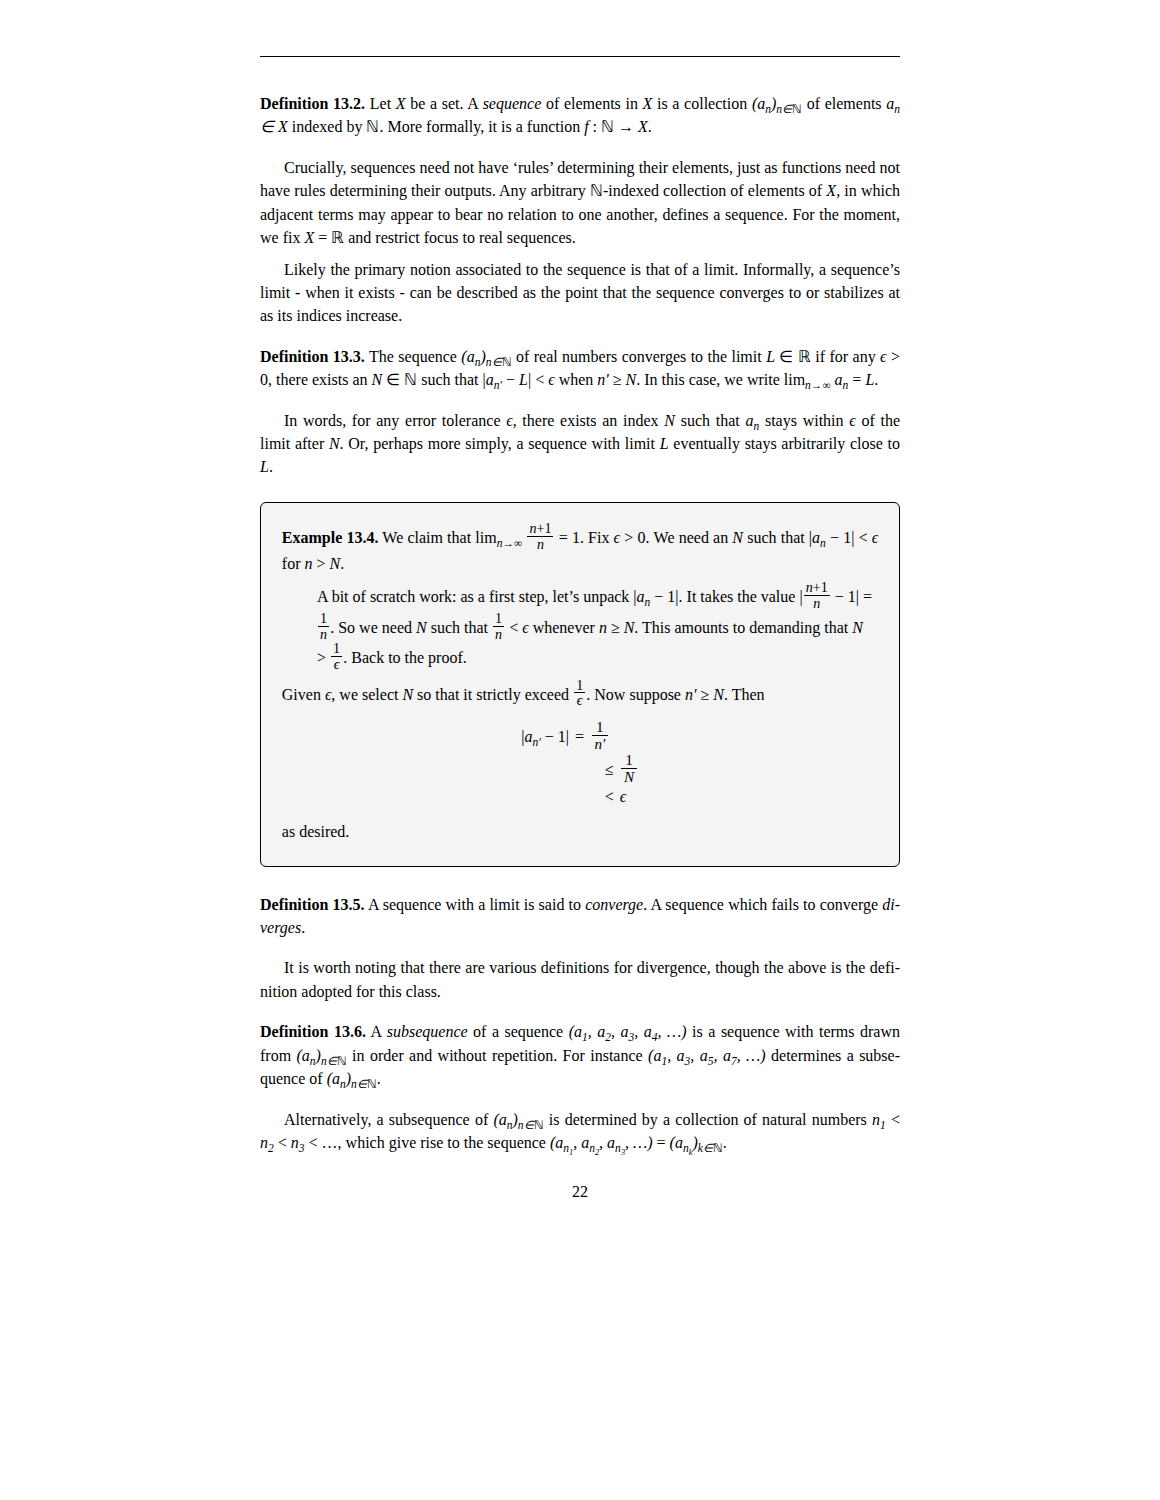Definition 13.2. Let X be a set. A sequence of elements in X is a collection (an)n∈ℕ of elements an ∈ X indexed by ℕ. More formally, it is a function f : ℕ → X.
Crucially, sequences need not have ‘rules’ determining their elements, just as functions need not have rules determining their outputs. Any arbitrary ℕ-indexed collection of elements of X, in which adjacent terms may appear to bear no relation to one another, defines a sequence. For the moment, we fix X = ℝ and restrict focus to real sequences.
Likely the primary notion associated to the sequence is that of a limit. Informally, a sequence’s limit - when it exists - can be described as the point that the sequence converges to or stabilizes at as its indices increase.
Definition 13.3. The sequence (an)n∈ℕ of real numbers converges to the limit L ∈ ℝ if for any ϵ > 0, there exists an N ∈ ℕ such that |an′ − L| < ϵ when n′ ≥ N. In this case, we write limn→∞ an = L.
In words, for any error tolerance ϵ, there exists an index N such that an stays within ϵ of the limit after N. Or, perhaps more simply, a sequence with limit L eventually stays arbitrarily close to L.
Example 13.4. We claim that limn→∞ n+1 n = 1. Fix ϵ > 0. We need an N such that |an − 1| < ϵ for n > N.
A bit of scratch work: as a first step, let’s unpack |an − 1|. It takes the value |n+1 n − 1| = 1 n. So we need N such that 1 n < ϵ whenever n ≥ N. This amounts to demanding that N > 1 ϵ. Back to the proof.
Given ϵ, we select N so that it strictly exceed 1 ϵ. Now suppose n′ ≥ N. Then
|an′ − 1| = 1 n′ ≤ 1 N < ϵ
as desired.
Definition 13.5. A sequence with a limit is said to converge. A sequence which fails to converge diverges.
It is worth noting that there are various definitions for divergence, though the above is the definition adopted for this class.
Definition 13.6. A subsequence of a sequence (a1, a2, a3, a4, …) is a sequence with terms drawn from (an)n∈ℕ in order and without repetition. For instance (a1, a3, a5, a7, …) determines a subsequence of (an)n∈ℕ.
Alternatively, a subsequence of (an)n∈ℕ is determined by a collection of natural numbers n1 < n2 < n3 < …, which give rise to the sequence (an1, an2, an3, …) = (ank)k∈ℕ.
22